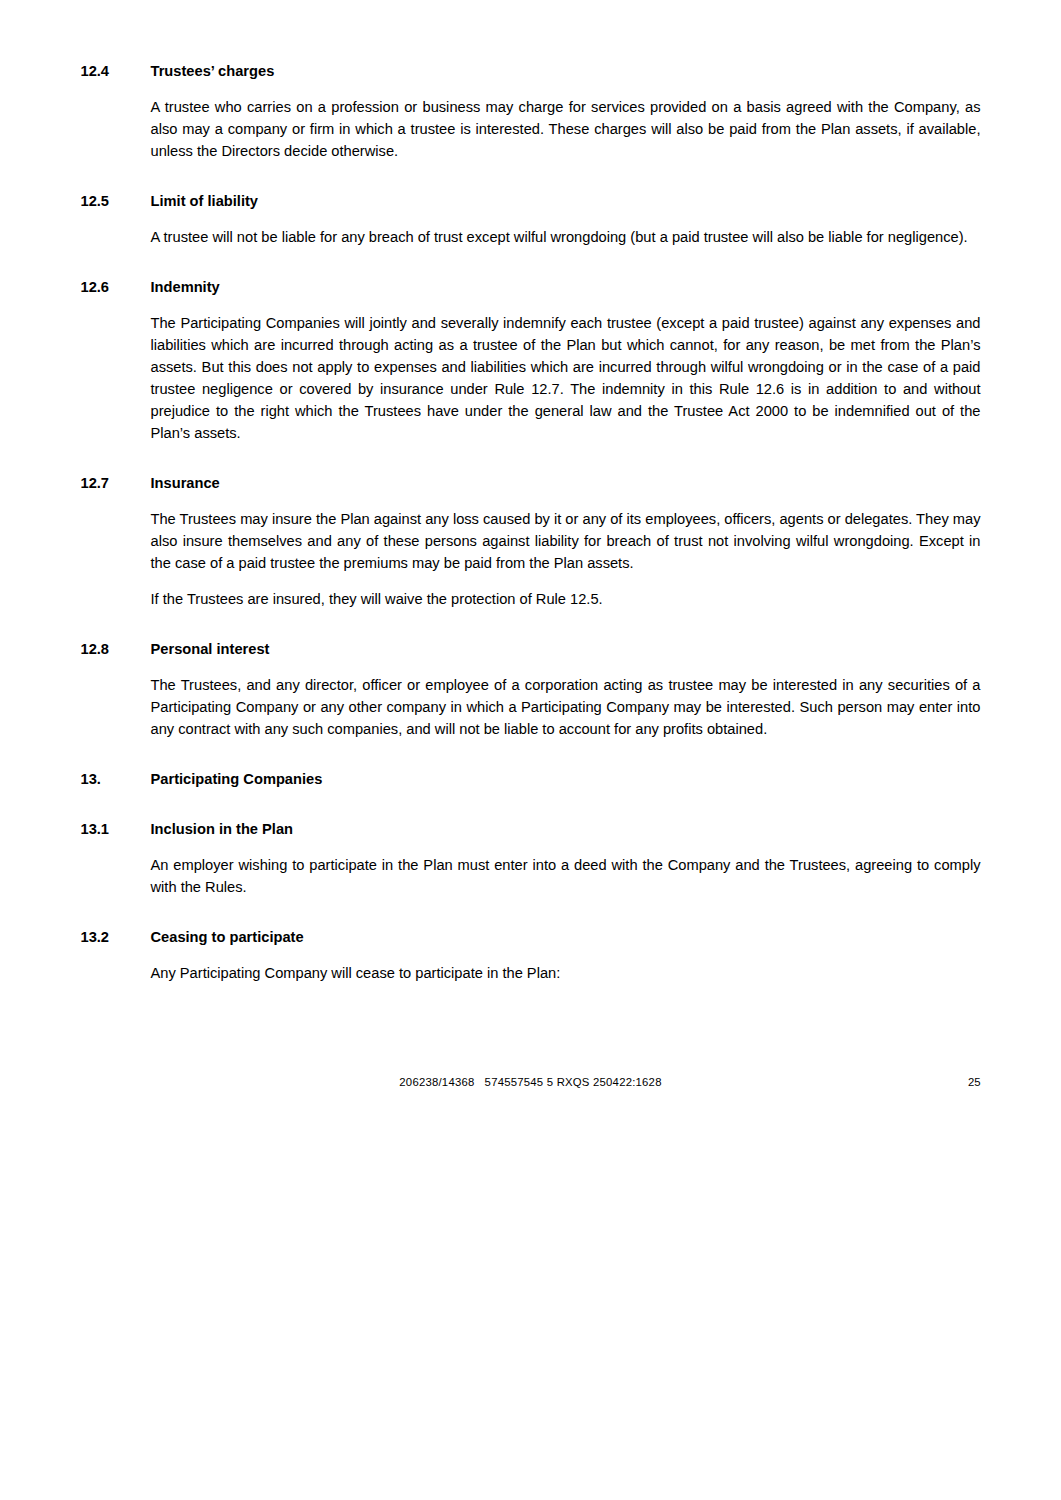12.4
Trustees’ charges
A trustee who carries on a profession or business may charge for services provided on a basis agreed with the Company, as also may a company or firm in which a trustee is interested. These charges will also be paid from the Plan assets, if available, unless the Directors decide otherwise.
12.5
Limit of liability
A trustee will not be liable for any breach of trust except wilful wrongdoing (but a paid trustee will also be liable for negligence).
12.6
Indemnity
The Participating Companies will jointly and severally indemnify each trustee (except a paid trustee) against any expenses and liabilities which are incurred through acting as a trustee of the Plan but which cannot, for any reason, be met from the Plan’s assets. But this does not apply to expenses and liabilities which are incurred through wilful wrongdoing or in the case of a paid trustee negligence or covered by insurance under Rule 12.7. The indemnity in this Rule 12.6 is in addition to and without prejudice to the right which the Trustees have under the general law and the Trustee Act 2000 to be indemnified out of the Plan’s assets.
12.7
Insurance
The Trustees may insure the Plan against any loss caused by it or any of its employees, officers, agents or delegates. They may also insure themselves and any of these persons against liability for breach of trust not involving wilful wrongdoing. Except in the case of a paid trustee the premiums may be paid from the Plan assets.
If the Trustees are insured, they will waive the protection of Rule 12.5.
12.8
Personal interest
The Trustees, and any director, officer or employee of a corporation acting as trustee may be interested in any securities of a Participating Company or any other company in which a Participating Company may be interested. Such person may enter into any contract with any such companies, and will not be liable to account for any profits obtained.
13.
Participating Companies
13.1
Inclusion in the Plan
An employer wishing to participate in the Plan must enter into a deed with the Company and the Trustees, agreeing to comply with the Rules.
13.2
Ceasing to participate
Any Participating Company will cease to participate in the Plan:
206238/14368 574557545 5 RXQS 250422:1628 25